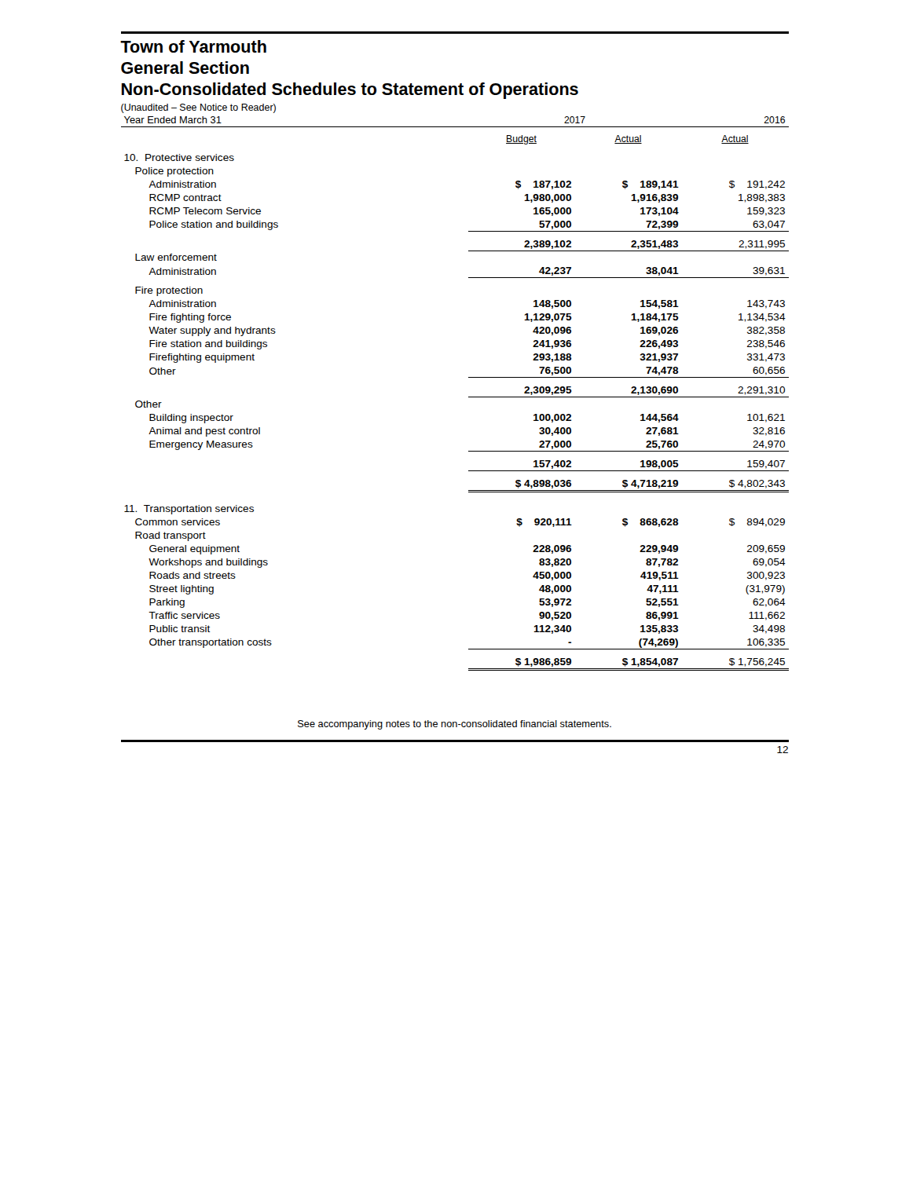Town of Yarmouth
General Section
Non-Consolidated Schedules to Statement of Operations
(Unaudited – See Notice to Reader)
| Year Ended March 31 | 2017 | 2016 |
| | Budget | Actual | Actual |
| 10. Protective services | | | |
| Police protection | | | |
| Administration | $ 187,102 | $ 189,141 | $ 191,242 |
| RCMP contract | 1,980,000 | 1,916,839 | 1,898,383 |
| RCMP Telecom Service | 165,000 | 173,104 | 159,323 |
| Police station and buildings | 57,000 | 72,399 | 63,047 |
| | 2,389,102 | 2,351,483 | 2,311,995 |
| Law enforcement | | | |
| Administration | 42,237 | 38,041 | 39,631 |
| Fire protection | | | |
| Administration | 148,500 | 154,581 | 143,743 |
| Fire fighting force | 1,129,075 | 1,184,175 | 1,134,534 |
| Water supply and hydrants | 420,096 | 169,026 | 382,358 |
| Fire station and buildings | 241,936 | 226,493 | 238,546 |
| Firefighting equipment | 293,188 | 321,937 | 331,473 |
| Other | 76,500 | 74,478 | 60,656 |
| | 2,309,295 | 2,130,690 | 2,291,310 |
| Other | | | |
| Building inspector | 100,002 | 144,564 | 101,621 |
| Animal and pest control | 30,400 | 27,681 | 32,816 |
| Emergency Measures | 27,000 | 25,760 | 24,970 |
| | 157,402 | 198,005 | 159,407 |
| | $ 4,898,036 | $ 4,718,219 | $ 4,802,343 |
| 11. Transportation services | | | |
| Common services | $ 920,111 | $ 868,628 | $ 894,029 |
| Road transport | | | |
| General equipment | 228,096 | 229,949 | 209,659 |
| Workshops and buildings | 83,820 | 87,782 | 69,054 |
| Roads and streets | 450,000 | 419,511 | 300,923 |
| Street lighting | 48,000 | 47,111 | (31,979) |
| Parking | 53,972 | 52,551 | 62,064 |
| Traffic services | 90,520 | 86,991 | 111,662 |
| Public transit | 112,340 | 135,833 | 34,498 |
| Other transportation costs | - | (74,269) | 106,335 |
| | $ 1,986,859 | $ 1,854,087 | $ 1,756,245 |
See accompanying notes to the non-consolidated financial statements.
12